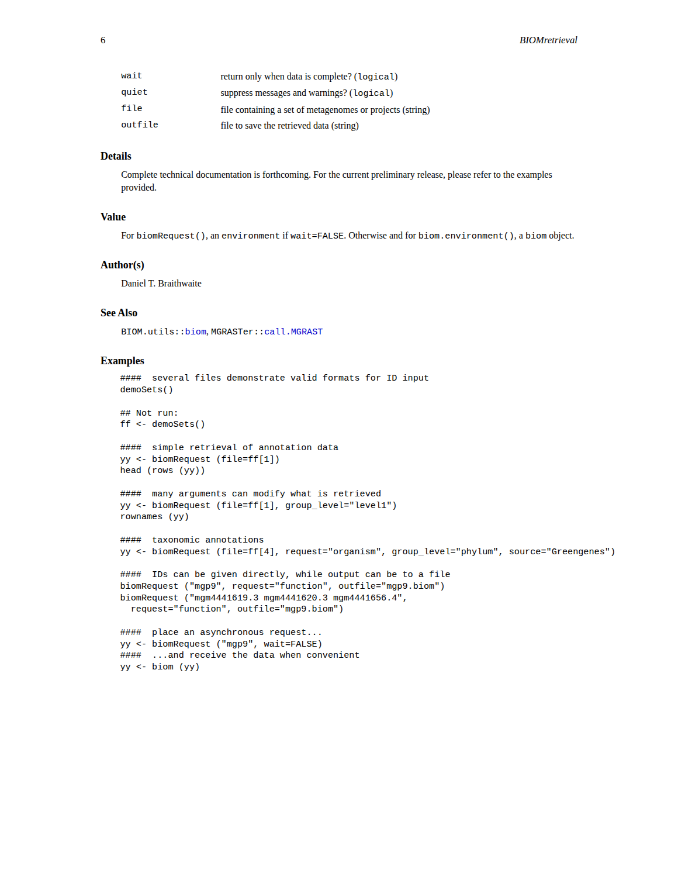6 BIOMretrieval
| wait | return only when data is complete? ( logical ) |
| quiet | suppress messages and warnings? ( logical ) |
| file | file containing a set of metagenomes or projects (string) |
| outfile | file to save the retrieved data (string) |
Details
Complete technical documentation is forthcoming. For the current preliminary release, please refer to the examples provided.
Value
For biomRequest(), an environment if wait=FALSE. Otherwise and for biom.environment(), a biom object.
Author(s)
Daniel T. Braithwaite
See Also
BIOM.utils::biom, MGRASTer::call.MGRAST
Examples
####  several files demonstrate valid formats for ID input
demoSets()

## Not run: 
ff <- demoSets()

####  simple retrieval of annotation data
yy <- biomRequest (file=ff[1])
head (rows (yy))

####  many arguments can modify what is retrieved
yy <- biomRequest (file=ff[1], group_level="level1")
rownames (yy)

####  taxonomic annotations
yy <- biomRequest (file=ff[4], request="organism", group_level="phylum", source="Greengenes")

####  IDs can be given directly, while output can be to a file
biomRequest ("mgp9", request="function", outfile="mgp9.biom")
biomRequest ("mgm4441619.3 mgm4441620.3 mgm4441656.4", 
  request="function", outfile="mgp9.biom")

####  place an asynchronous request...
yy <- biomRequest ("mgp9", wait=FALSE)
####  ...and receive the data when convenient
yy <- biom (yy)